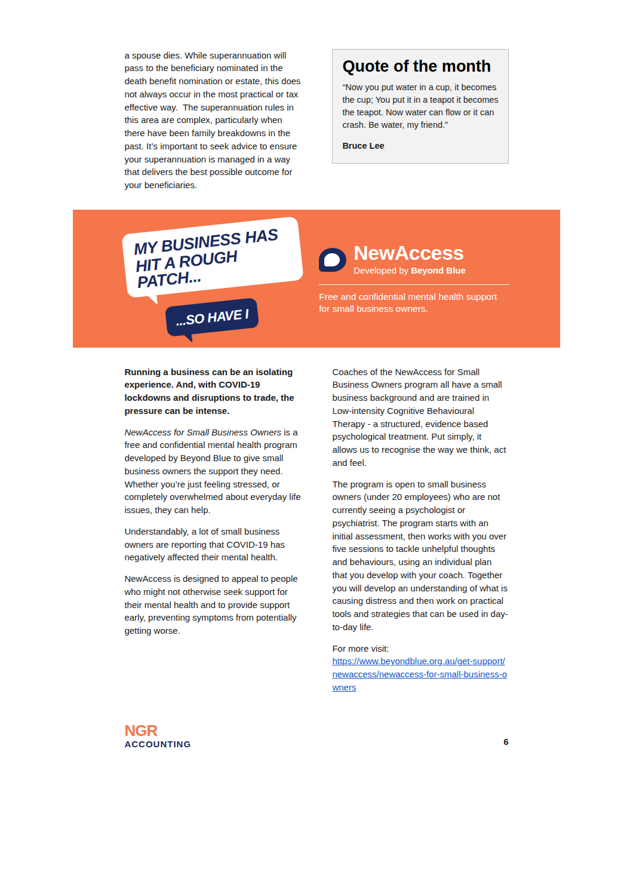a spouse dies. While superannuation will pass to the beneficiary nominated in the death benefit nomination or estate, this does not always occur in the most practical or tax effective way. The superannuation rules in this area are complex, particularly when there have been family breakdowns in the past. It’s important to seek advice to ensure your superannuation is managed in a way that delivers the best possible outcome for your beneficiaries.
Quote of the month
“Now you put water in a cup, it becomes the cup; You put it in a teapot it becomes the teapot. Now water can flow or it can crash. Be water, my friend.”
Bruce Lee
MY BUSINESS HAS
HIT A ROUGH PATCH...
...SO HAVE I
NewAccess
Developed by Beyond Blue
Free and confidential mental health support
for small business owners.
Running a business can be an isolating experience. And, with COVID-19 lockdowns and disruptions to trade, the pressure can be intense.
NewAccess for Small Business Owners is a free and confidential mental health program developed by Beyond Blue to give small business owners the support they need. Whether you’re just feeling stressed, or completely overwhelmed about everyday life issues, they can help.
Understandably, a lot of small business owners are reporting that COVID-19 has negatively affected their mental health.
NewAccess is designed to appeal to people who might not otherwise seek support for their mental health and to provide support early, preventing symptoms from potentially getting worse.
Coaches of the NewAccess for Small Business Owners program all have a small business background and are trained in Low-intensity Cognitive Behavioural Therapy - a structured, evidence based psychological treatment. Put simply, it allows us to recognise the way we think, act and feel.
The program is open to small business owners (under 20 employees) who are not currently seeing a psychologist or psychiatrist. The program starts with an initial assessment, then works with you over five sessions to tackle unhelpful thoughts and behaviours, using an individual plan that you develop with your coach. Together you will develop an understanding of what is causing distress and then work on practical tools and strategies that can be used in day-to-day life.
For more visit:
https://www.beyondblue.org.au/get-support/newaccess/newaccess-for-small-business-owners
NGR
ACCOUNTING
6